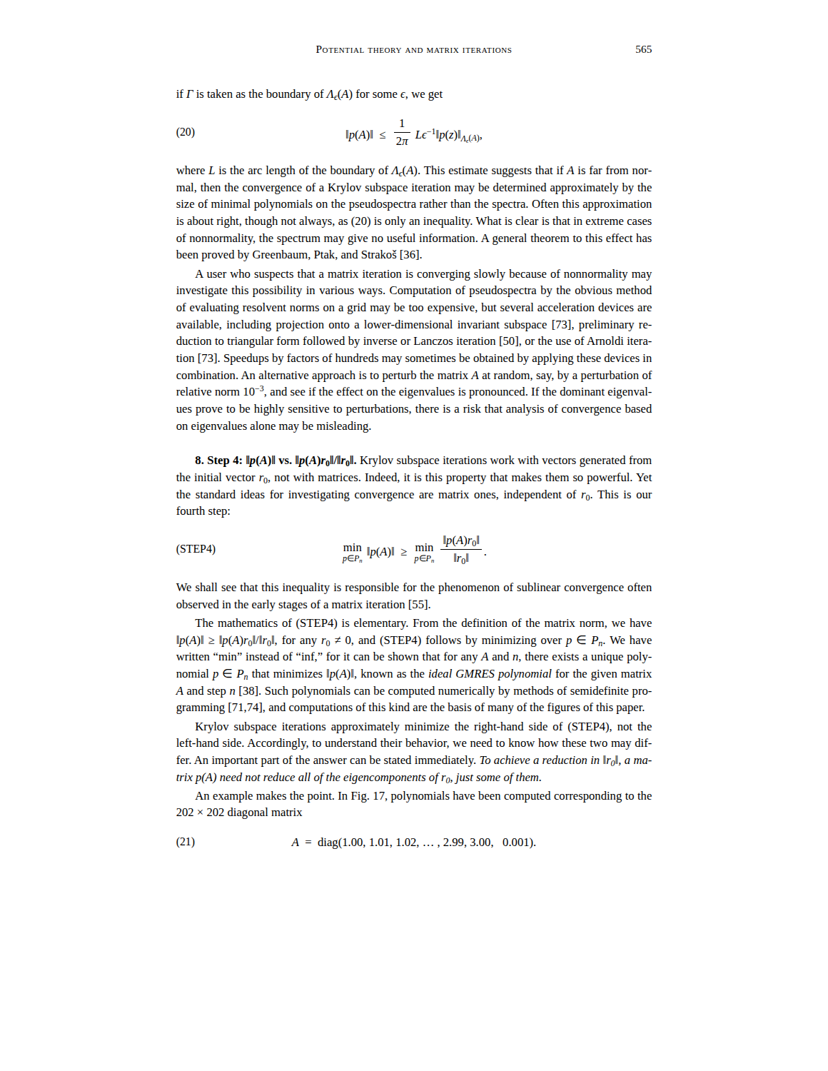Potential theory and matrix iterations 565
if Γ is taken as the boundary of Λϵ(A) for some ϵ, we get
(20) ‖p(A)‖ ≤ 12π Lϵ−1‖p(z)‖Λϵ(A),
where L is the arc length of the boundary of Λϵ(A). This estimate suggests that if A is far from normal, then the convergence of a Krylov subspace iteration may be determined approximately by the size of minimal polynomials on the pseudospectra rather than the spectra. Often this approximation is about right, though not always, as (20) is only an inequality. What is clear is that in extreme cases of nonnormality, the spectrum may give no useful information. A general theorem to this effect has been proved by Greenbaum, Ptak, and Strakoš [36].
A user who suspects that a matrix iteration is converging slowly because of nonnormality may investigate this possibility in various ways. Computation of pseudospectra by the obvious method of evaluating resolvent norms on a grid may be too expensive, but several acceleration devices are available, including projection onto a lower-dimensional invariant subspace [73], preliminary reduction to triangular form followed by inverse or Lanczos iteration [50], or the use of Arnoldi iteration [73]. Speedups by factors of hundreds may sometimes be obtained by applying these devices in combination. An alternative approach is to perturb the matrix A at random, say, by a perturbation of relative norm 10−3, and see if the effect on the eigenvalues is pronounced. If the dominant eigenvalues prove to be highly sensitive to perturbations, there is a risk that analysis of convergence based on eigenvalues alone may be misleading.
8. Step 4: ‖p(A)‖ vs. ‖p(A)r0‖/‖r0‖. Krylov subspace iterations work with vectors generated from the initial vector r0, not with matrices. Indeed, it is this property that makes them so powerful. Yet the standard ideas for investigating convergence are matrix ones, independent of r0. This is our fourth step:
(STEP4) min p∈Pn ‖p(A)‖ ≥ min p∈Pn ‖p(A)r0‖‖r0‖.
We shall see that this inequality is responsible for the phenomenon of sublinear convergence often observed in the early stages of a matrix iteration [55].
The mathematics of (STEP4) is elementary. From the definition of the matrix norm, we have ‖p(A)‖ ≥ ‖p(A)r0‖/‖r0‖, for any r0 ≠ 0, and (STEP4) follows by minimizing over p ∈ Pn. We have written “min” instead of “inf,” for it can be shown that for any A and n, there exists a unique polynomial p ∈ Pn that minimizes ‖p(A)‖, known as the ideal GMRES polynomial for the given matrix A and step n [38]. Such polynomials can be computed numerically by methods of semidefinite programming [71,74], and computations of this kind are the basis of many of the figures of this paper.
Krylov subspace iterations approximately minimize the right-hand side of (STEP4), not the left-hand side. Accordingly, to understand their behavior, we need to know how these two may differ. An important part of the answer can be stated immediately. To achieve a reduction in ‖r0‖, a matrix p(A) need not reduce all of the eigencomponents of r0, just some of them.
An example makes the point. In Fig. 17, polynomials have been computed corresponding to the 202 × 202 diagonal matrix
(21) A = diag(1.00, 1.01, 1.02, … , 2.99, 3.00, 0.001).